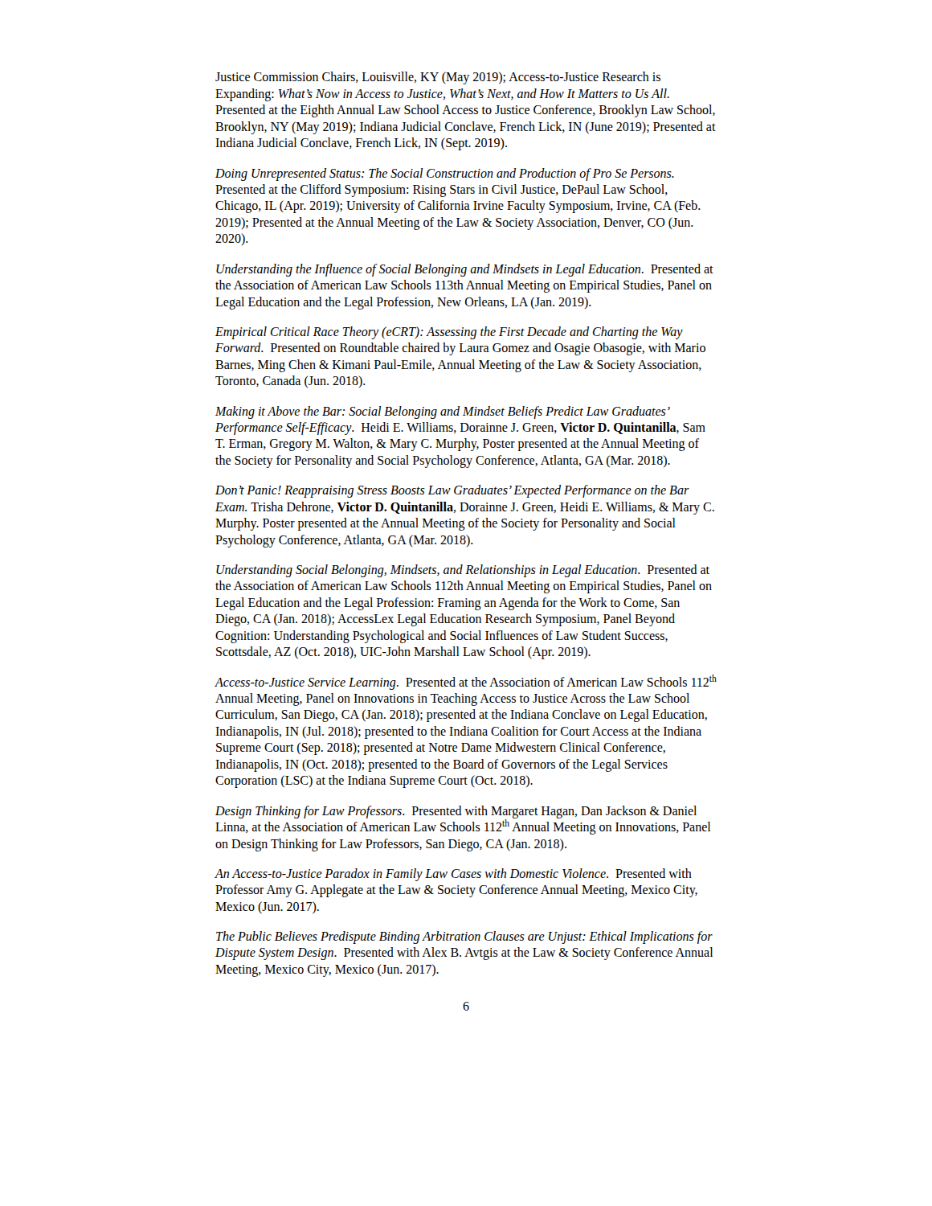Justice Commission Chairs, Louisville, KY (May 2019); Access-to-Justice Research is Expanding: What’s Now in Access to Justice, What’s Next, and How It Matters to Us All. Presented at the Eighth Annual Law School Access to Justice Conference, Brooklyn Law School, Brooklyn, NY (May 2019); Indiana Judicial Conclave, French Lick, IN (June 2019); Presented at Indiana Judicial Conclave, French Lick, IN (Sept. 2019).
Doing Unrepresented Status: The Social Construction and Production of Pro Se Persons. Presented at the Clifford Symposium: Rising Stars in Civil Justice, DePaul Law School, Chicago, IL (Apr. 2019); University of California Irvine Faculty Symposium, Irvine, CA (Feb. 2019); Presented at the Annual Meeting of the Law & Society Association, Denver, CO (Jun. 2020).
Understanding the Influence of Social Belonging and Mindsets in Legal Education. Presented at the Association of American Law Schools 113th Annual Meeting on Empirical Studies, Panel on Legal Education and the Legal Profession, New Orleans, LA (Jan. 2019).
Empirical Critical Race Theory (eCRT): Assessing the First Decade and Charting the Way Forward. Presented on Roundtable chaired by Laura Gomez and Osagie Obasogie, with Mario Barnes, Ming Chen & Kimani Paul-Emile, Annual Meeting of the Law & Society Association, Toronto, Canada (Jun. 2018).
Making it Above the Bar: Social Belonging and Mindset Beliefs Predict Law Graduates’ Performance Self-Efficacy. Heidi E. Williams, Dorainne J. Green, Victor D. Quintanilla, Sam T. Erman, Gregory M. Walton, & Mary C. Murphy, Poster presented at the Annual Meeting of the Society for Personality and Social Psychology Conference, Atlanta, GA (Mar. 2018).
Don’t Panic! Reappraising Stress Boosts Law Graduates’ Expected Performance on the Bar Exam. Trisha Dehrone, Victor D. Quintanilla, Dorainne J. Green, Heidi E. Williams, & Mary C. Murphy. Poster presented at the Annual Meeting of the Society for Personality and Social Psychology Conference, Atlanta, GA (Mar. 2018).
Understanding Social Belonging, Mindsets, and Relationships in Legal Education. Presented at the Association of American Law Schools 112th Annual Meeting on Empirical Studies, Panel on Legal Education and the Legal Profession: Framing an Agenda for the Work to Come, San Diego, CA (Jan. 2018); AccessLex Legal Education Research Symposium, Panel Beyond Cognition: Understanding Psychological and Social Influences of Law Student Success, Scottsdale, AZ (Oct. 2018), UIC-John Marshall Law School (Apr. 2019).
Access-to-Justice Service Learning. Presented at the Association of American Law Schools 112th Annual Meeting, Panel on Innovations in Teaching Access to Justice Across the Law School Curriculum, San Diego, CA (Jan. 2018); presented at the Indiana Conclave on Legal Education, Indianapolis, IN (Jul. 2018); presented to the Indiana Coalition for Court Access at the Indiana Supreme Court (Sep. 2018); presented at Notre Dame Midwestern Clinical Conference, Indianapolis, IN (Oct. 2018); presented to the Board of Governors of the Legal Services Corporation (LSC) at the Indiana Supreme Court (Oct. 2018).
Design Thinking for Law Professors. Presented with Margaret Hagan, Dan Jackson & Daniel Linna, at the Association of American Law Schools 112th Annual Meeting on Innovations, Panel on Design Thinking for Law Professors, San Diego, CA (Jan. 2018).
An Access-to-Justice Paradox in Family Law Cases with Domestic Violence. Presented with Professor Amy G. Applegate at the Law & Society Conference Annual Meeting, Mexico City, Mexico (Jun. 2017).
The Public Believes Predispute Binding Arbitration Clauses are Unjust: Ethical Implications for Dispute System Design. Presented with Alex B. Avtgis at the Law & Society Conference Annual Meeting, Mexico City, Mexico (Jun. 2017).
6